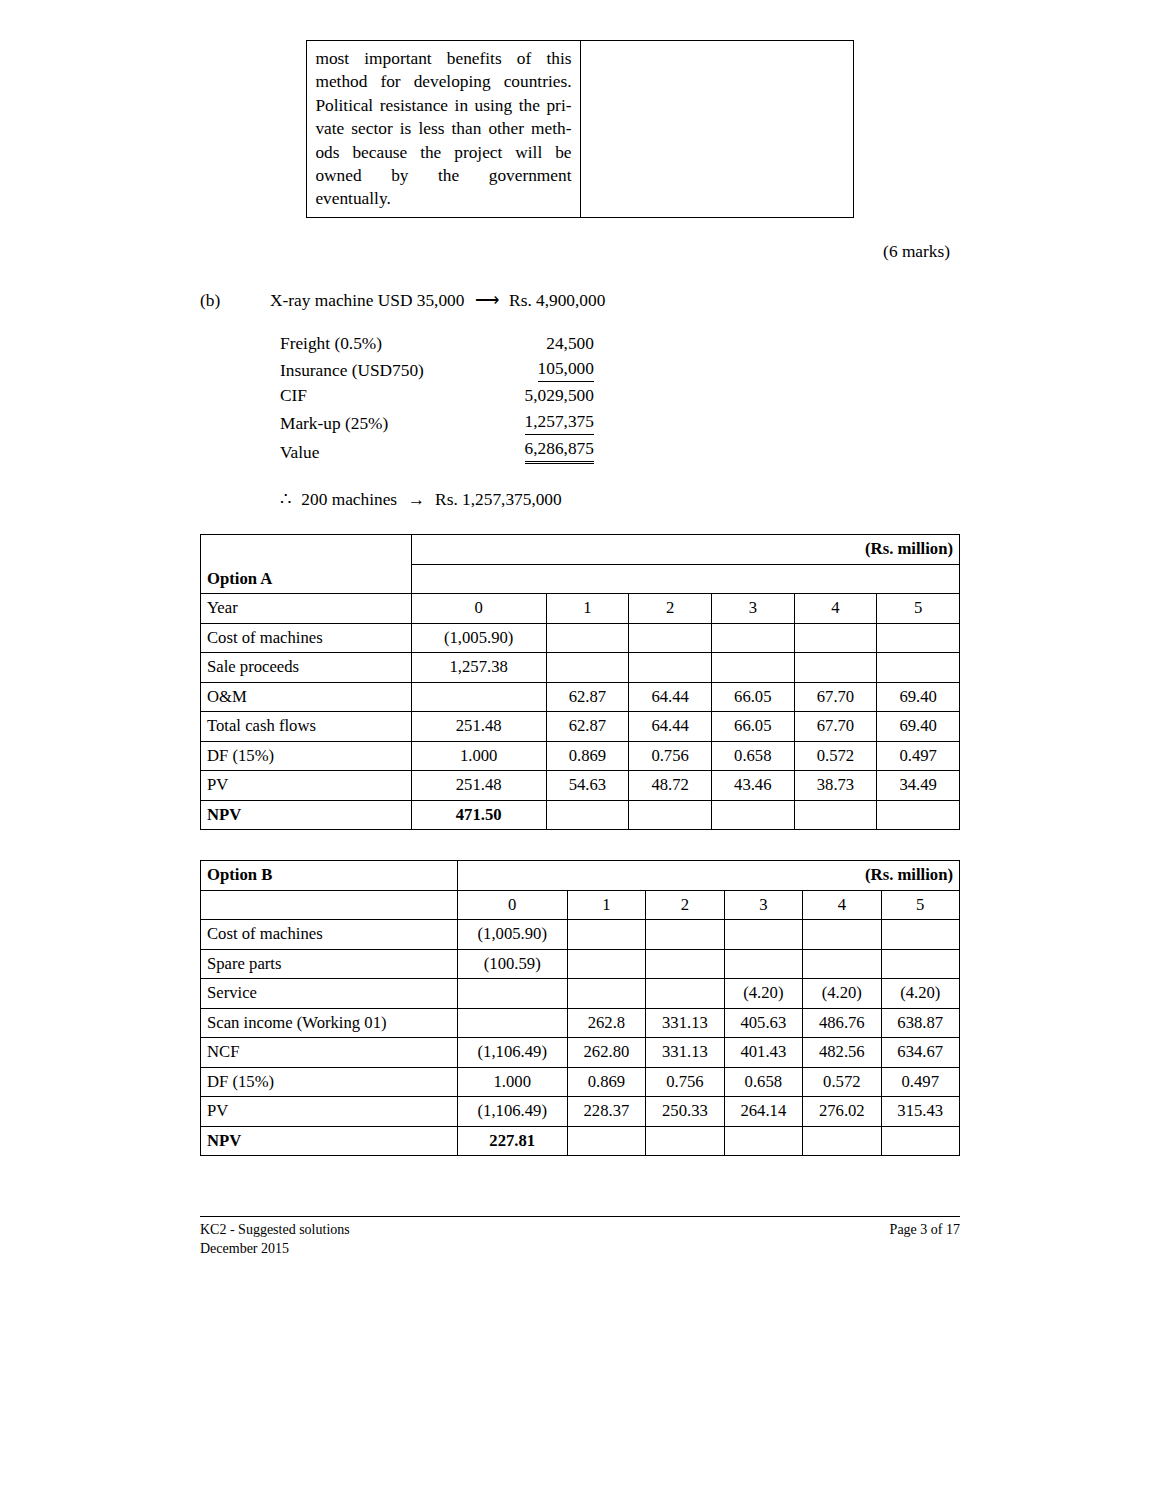| most important benefits of this method for developing countries. Political resistance in using the private sector is less than other methods because the project will be owned by the government eventually. | |
(6 marks)
(b) X-ray machine USD 35,000 ⟶ Rs. 4,900,000
| Freight (0.5%) | 24,500 |
| Insurance (USD750) | 105,000 |
| CIF | 5,029,500 |
| Mark-up (25%) | 1,257,375 |
| Value | 6,286,875 |
∴ 200 machines → Rs. 1,257,375,000
| Option A | (Rs. million) |
| Year | 0 | 1 | 2 | 3 | 4 | 5 |
| Cost of machines | (1,005.90) | | | | | |
| Sale proceeds | 1,257.38 | | | | | |
| O&M | | 62.87 | 64.44 | 66.05 | 67.70 | 69.40 |
| Total cash flows | 251.48 | 62.87 | 64.44 | 66.05 | 67.70 | 69.40 |
| DF (15%) | 1.000 | 0.869 | 0.756 | 0.658 | 0.572 | 0.497 |
| PV | 251.48 | 54.63 | 48.72 | 43.46 | 38.73 | 34.49 |
| NPV | 471.50 | | | | | |
| Option B | (Rs. million) |
| | 0 | 1 | 2 | 3 | 4 | 5 |
| Cost of machines | (1,005.90) | | | | | |
| Spare parts | (100.59) | | | | | |
| Service | | | | (4.20) | (4.20) | (4.20) |
| Scan income (Working 01) | | 262.8 | 331.13 | 405.63 | 486.76 | 638.87 |
| NCF | (1,106.49) | 262.80 | 331.13 | 401.43 | 482.56 | 634.67 |
| DF (15%) | 1.000 | 0.869 | 0.756 | 0.658 | 0.572 | 0.497 |
| PV | (1,106.49) | 228.37 | 250.33 | 264.14 | 276.02 | 315.43 |
| NPV | 227.81 | | | | | |
KC2 - Suggested solutions
December 2015
Page 3 of 17